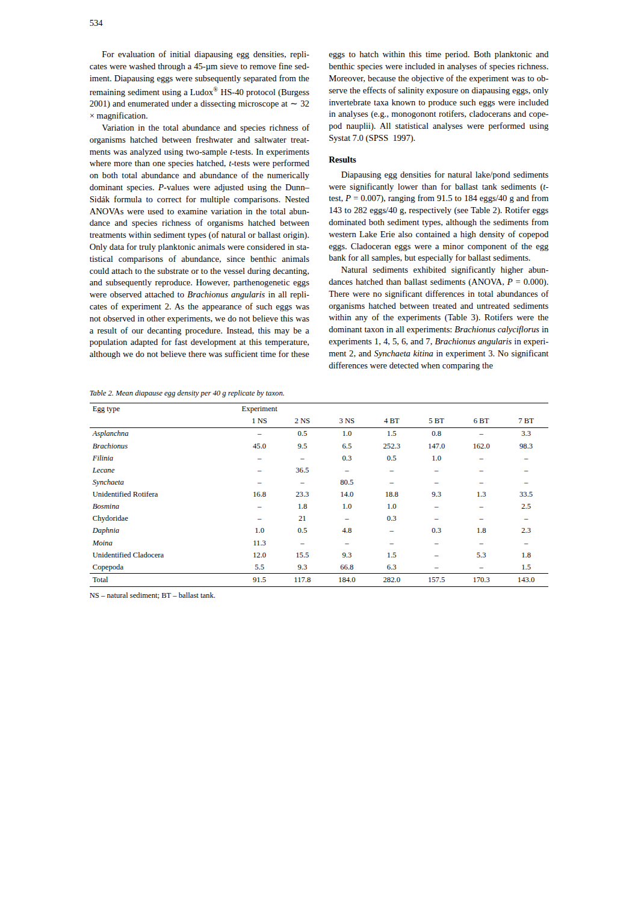534
For evaluation of initial diapausing egg densities, replicates were washed through a 45-µm sieve to remove fine sediment. Diapausing eggs were subsequently separated from the remaining sediment using a Ludox® HS-40 protocol (Burgess 2001) and enumerated under a dissecting microscope at ∼ 32 × magnification.
Variation in the total abundance and species richness of organisms hatched between freshwater and saltwater treatments was analyzed using two-sample t-tests. In experiments where more than one species hatched, t-tests were performed on both total abundance and abundance of the numerically dominant species. P-values were adjusted using the Dunn–Sidák formula to correct for multiple comparisons. Nested ANOVAs were used to examine variation in the total abundance and species richness of organisms hatched between treatments within sediment types (of natural or ballast origin). Only data for truly planktonic animals were considered in statistical comparisons of abundance, since benthic animals could attach to the substrate or to the vessel during decanting, and subsequently reproduce. However, parthenogenetic eggs were observed attached to Brachionus angularis in all replicates of experiment 2. As the appearance of such eggs was not observed in other experiments, we do not believe this was a result of our decanting procedure. Instead, this may be a population adapted for fast development at this temperature, although we do not believe there was sufficient time for these eggs to hatch within this time period. Both planktonic and benthic species were included in analyses of species richness. Moreover, because the objective of the experiment was to observe the effects of salinity exposure on diapausing eggs, only invertebrate taxa known to produce such eggs were included in analyses (e.g., monogonont rotifers, cladocerans and copepod nauplii). All statistical analyses were performed using Systat 7.0 (SPSS 1997).
Results
Diapausing egg densities for natural lake/pond sediments were significantly lower than for ballast tank sediments (t-test, P = 0.007), ranging from 91.5 to 184 eggs/40 g and from 143 to 282 eggs/40 g, respectively (see Table 2). Rotifer eggs dominated both sediment types, although the sediments from western Lake Erie also contained a high density of copepod eggs. Cladoceran eggs were a minor component of the egg bank for all samples, but especially for ballast sediments.
Natural sediments exhibited significantly higher abundances hatched than ballast sediments (ANOVA, P = 0.000). There were no significant differences in total abundances of organisms hatched between treated and untreated sediments within any of the experiments (Table 3). Rotifers were the dominant taxon in all experiments: Brachionus calyciflorus in experiments 1, 4, 5, 6, and 7, Brachionus angularis in experiment 2, and Synchaeta kitina in experiment 3. No significant differences were detected when comparing the
Table 2. Mean diapause egg density per 40 g replicate by taxon.
| Egg type | Experiment |
| --- | --- |
| | 1 NS | 2 NS | 3 NS | 4 BT | 5 BT | 6 BT | 7 BT |
| Asplanchna | – | 0.5 | 1.0 | 1.5 | 0.8 | – | 3.3 |
| Brachionus | 45.0 | 9.5 | 6.5 | 252.3 | 147.0 | 162.0 | 98.3 |
| Filinia | – | – | 0.3 | 0.5 | 1.0 | – | – |
| Lecane | – | 36.5 | – | – | – | – | – |
| Synchaeta | – | – | 80.5 | – | – | – | – |
| Unidentified Rotifera | 16.8 | 23.3 | 14.0 | 18.8 | 9.3 | 1.3 | 33.5 |
| Bosmina | – | 1.8 | 1.0 | 1.0 | – | – | 2.5 |
| Chydoridae | – | 21 | – | 0.3 | – | – | – |
| Daphnia | 1.0 | 0.5 | 4.8 | – | 0.3 | 1.8 | 2.3 |
| Moina | 11.3 | – | – | – | – | – | – |
| Unidentified Cladocera | 12.0 | 15.5 | 9.3 | 1.5 | – | 5.3 | 1.8 |
| Copepoda | 5.5 | 9.3 | 66.8 | 6.3 | – | – | 1.5 |
| Total | 91.5 | 117.8 | 184.0 | 282.0 | 157.5 | 170.3 | 143.0 |
NS – natural sediment; BT – ballast tank.